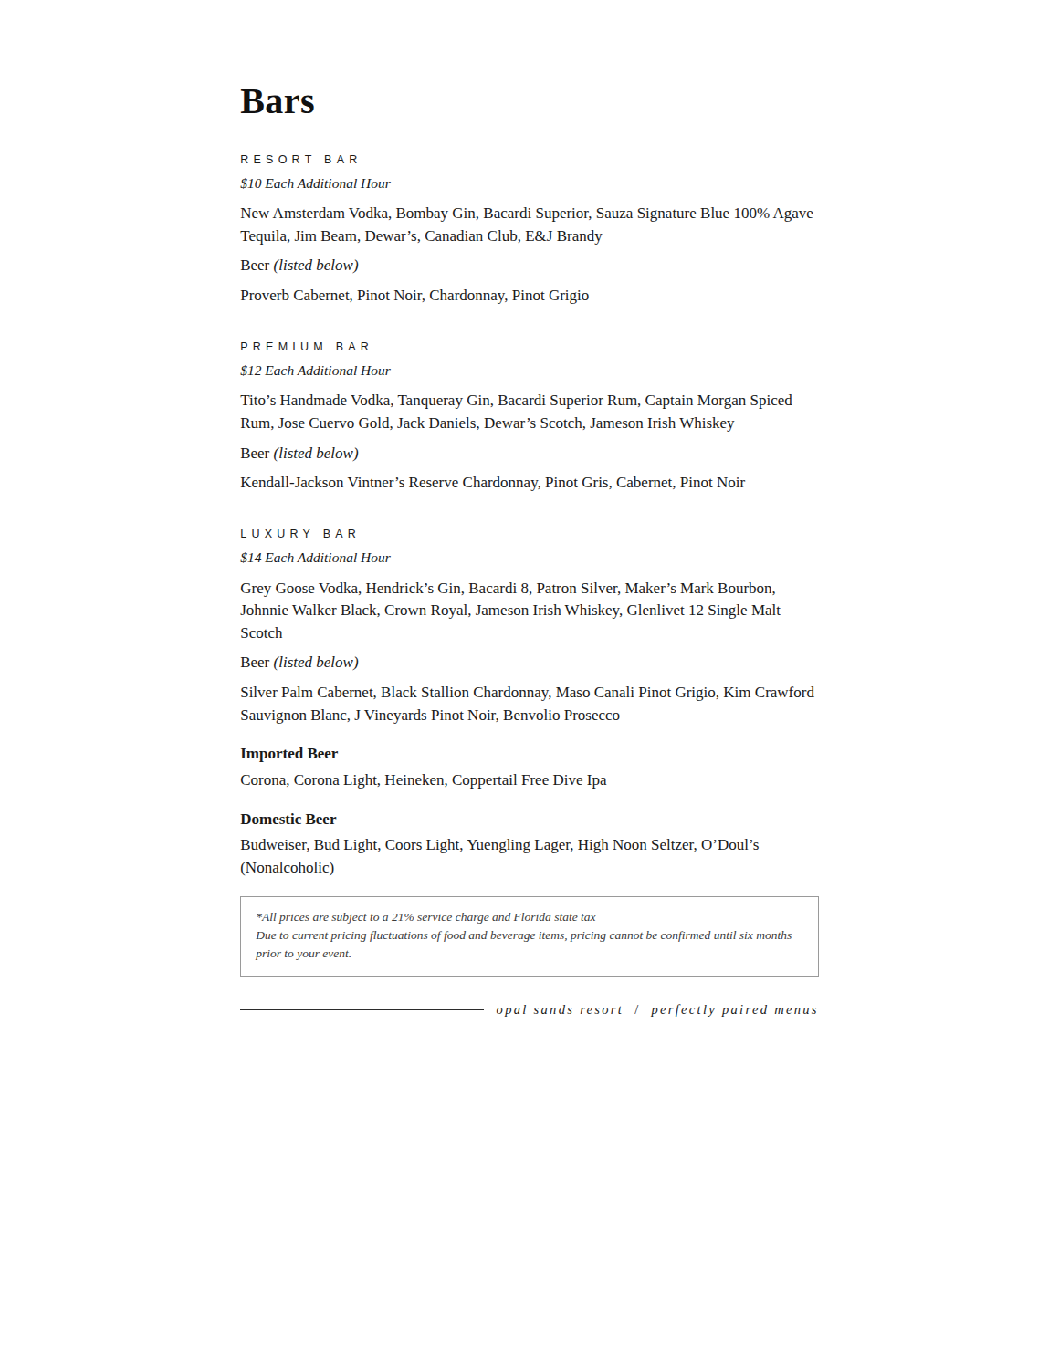Bars
Resort Bar
$10 Each Additional Hour
New Amsterdam Vodka, Bombay Gin, Bacardi Superior, Sauza Signature Blue 100% Agave Tequila, Jim Beam, Dewar’s, Canadian Club, E&J Brandy
Beer (listed below)
Proverb Cabernet, Pinot Noir, Chardonnay, Pinot Grigio
Premium Bar
$12 Each Additional Hour
Tito’s Handmade Vodka, Tanqueray Gin, Bacardi Superior Rum, Captain Morgan Spiced Rum, Jose Cuervo Gold, Jack Daniels, Dewar’s Scotch, Jameson Irish Whiskey
Beer (listed below)
Kendall-Jackson Vintner’s Reserve Chardonnay, Pinot Gris, Cabernet, Pinot Noir
Luxury Bar
$14 Each Additional Hour
Grey Goose Vodka, Hendrick’s Gin, Bacardi 8, Patron Silver, Maker’s Mark Bourbon, Johnnie Walker Black, Crown Royal, Jameson Irish Whiskey, Glenlivet 12 Single Malt Scotch
Beer (listed below)
Silver Palm Cabernet, Black Stallion Chardonnay, Maso Canali Pinot Grigio, Kim Crawford Sauvignon Blanc, J Vineyards Pinot Noir, Benvolio Prosecco
Imported Beer
Corona, Corona Light, Heineken, Coppertail Free Dive Ipa
Domestic Beer
Budweiser, Bud Light, Coors Light, Yuengling Lager, High Noon Seltzer, O’Doul’s (Nonalcoholic)
*All prices are subject to a 21% service charge and Florida state tax
Due to current pricing fluctuations of food and beverage items, pricing cannot be confirmed until six months prior to your event.
opal sands resort / perfectly paired menus